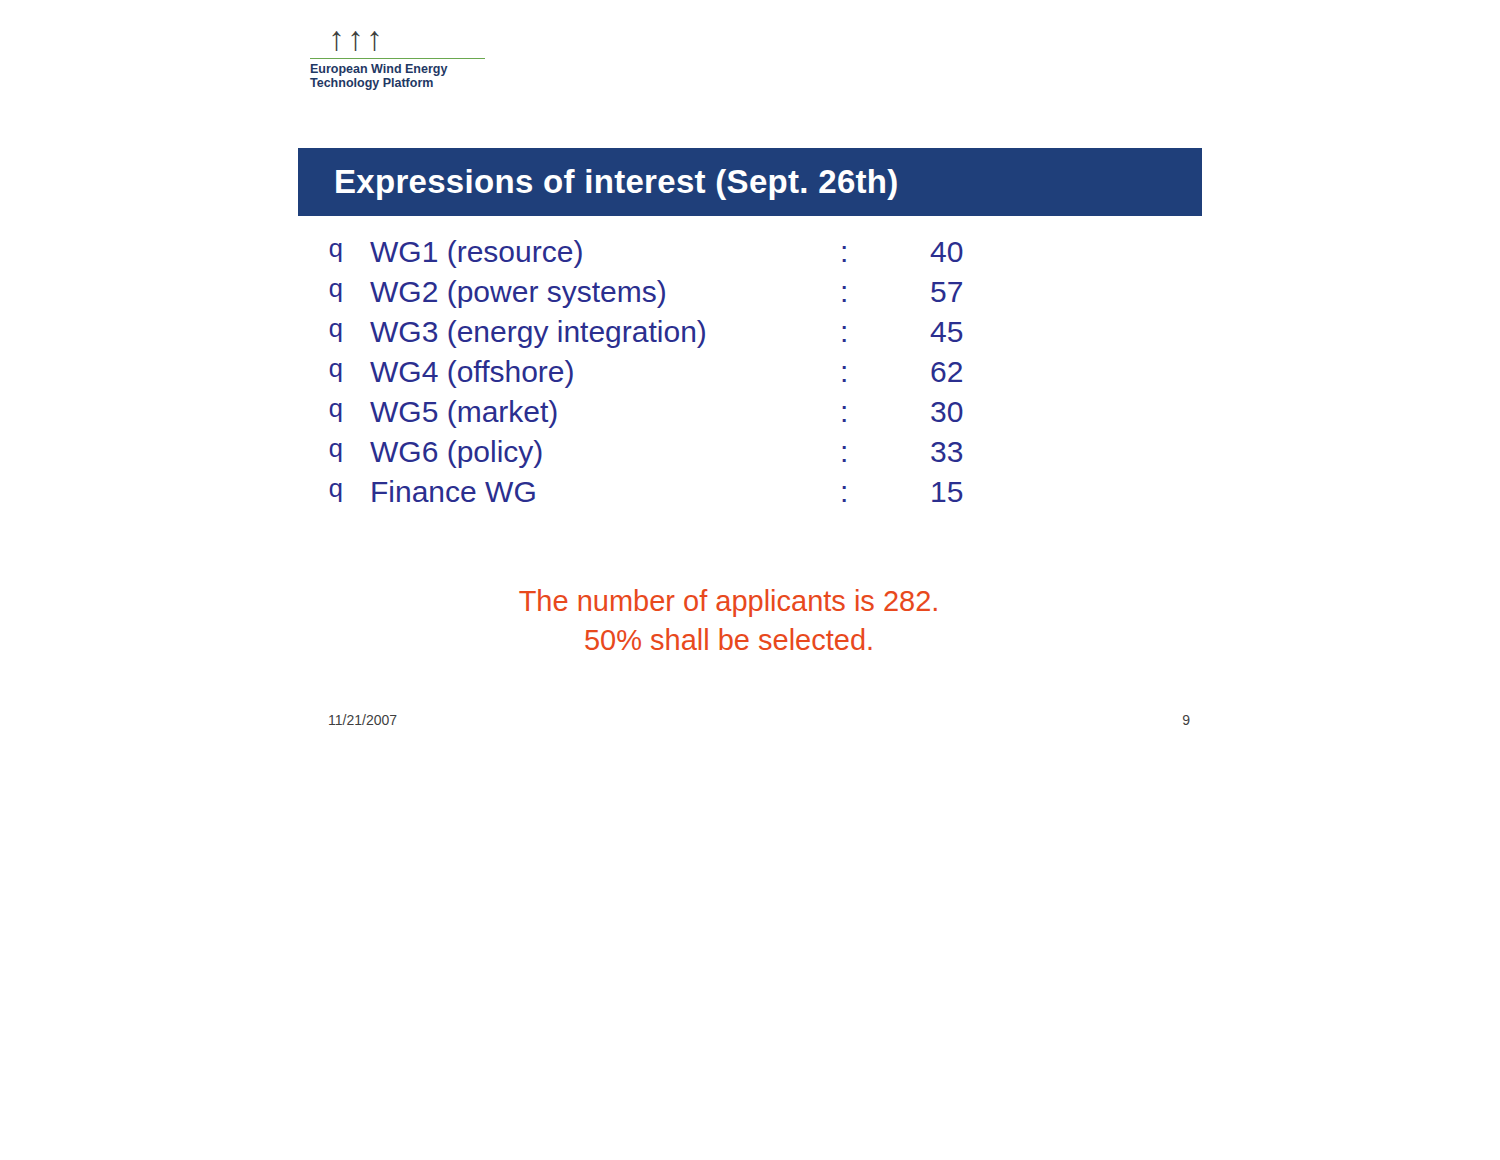↑↑↑
European Wind Energy
Technology Platform
Expressions of interest (Sept. 26th)
| q | WG1 (resource) | : | 40 |
| q | WG2 (power systems) | : | 57 |
| q | WG3 (energy integration) | : | 45 |
| q | WG4 (offshore) | : | 62 |
| q | WG5 (market) | : | 30 |
| q | WG6 (policy) | : | 33 |
| q | Finance WG | : | 15 |
The number of applicants is 282.
50% shall be selected.
11/21/2007 9